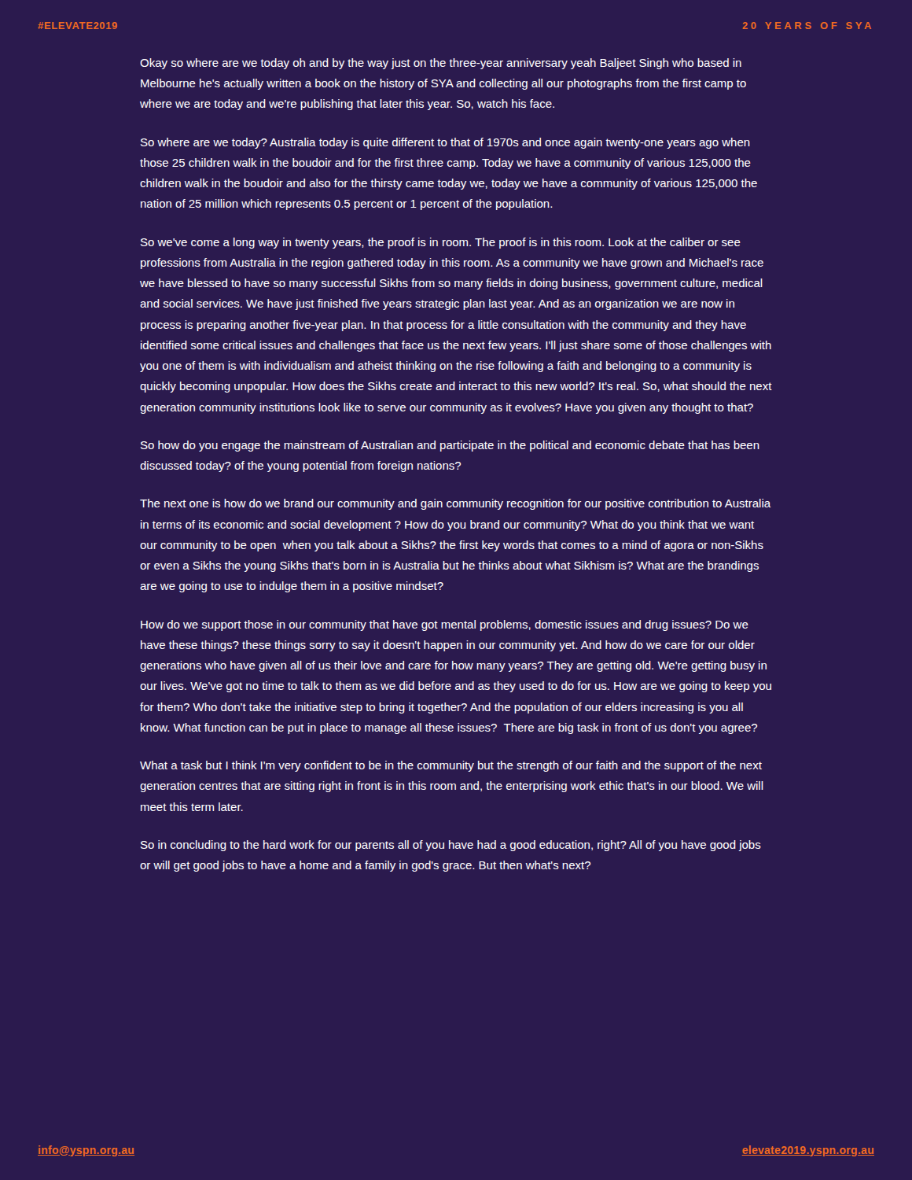#Elevate2019 20 Years of SYA
Okay so where are we today oh and by the way just on the three-year anniversary yeah Baljeet Singh who based in Melbourne he's actually written a book on the history of SYA and collecting all our photographs from the first camp to where we are today and we're publishing that later this year. So, watch his face.
So where are we today? Australia today is quite different to that of 1970s and once again twenty-one years ago when those 25 children walk in the boudoir and for the first three camp. Today we have a community of various 125,000 the children walk in the boudoir and also for the thirsty came today we, today we have a community of various 125,000 the nation of 25 million which represents 0.5 percent or 1 percent of the population.
So we've come a long way in twenty years, the proof is in room. The proof is in this room. Look at the caliber or see professions from Australia in the region gathered today in this room. As a community we have grown and Michael's race we have blessed to have so many successful Sikhs from so many fields in doing business, government culture, medical and social services. We have just finished five years strategic plan last year. And as an organization we are now in process is preparing another five-year plan. In that process for a little consultation with the community and they have identified some critical issues and challenges that face us the next few years. I'll just share some of those challenges with you one of them is with individualism and atheist thinking on the rise following a faith and belonging to a community is quickly becoming unpopular. How does the Sikhs create and interact to this new world? It's real. So, what should the next generation community institutions look like to serve our community as it evolves? Have you given any thought to that?
So how do you engage the mainstream of Australian and participate in the political and economic debate that has been discussed today? of the young potential from foreign nations?
The next one is how do we brand our community and gain community recognition for our positive contribution to Australia in terms of its economic and social development ? How do you brand our community? What do you think that we want our community to be open when you talk about a Sikhs? the first key words that comes to a mind of agora or non-Sikhs or even a Sikhs the young Sikhs that's born in is Australia but he thinks about what Sikhism is? What are the brandings are we going to use to indulge them in a positive mindset?
How do we support those in our community that have got mental problems, domestic issues and drug issues? Do we have these things? these things sorry to say it doesn't happen in our community yet. And how do we care for our older generations who have given all of us their love and care for how many years? They are getting old. We're getting busy in our lives. We've got no time to talk to them as we did before and as they used to do for us. How are we going to keep you for them? Who don't take the initiative step to bring it together? And the population of our elders increasing is you all know. What function can be put in place to manage all these issues? There are big task in front of us don't you agree?
What a task but I think I'm very confident to be in the community but the strength of our faith and the support of the next generation centres that are sitting right in front is in this room and, the enterprising work ethic that's in our blood. We will meet this term later.
So in concluding to the hard work for our parents all of you have had a good education, right? All of you have good jobs or will get good jobs to have a home and a family in god's grace. But then what's next?
info@yspn.org.au elevate2019.yspn.org.au